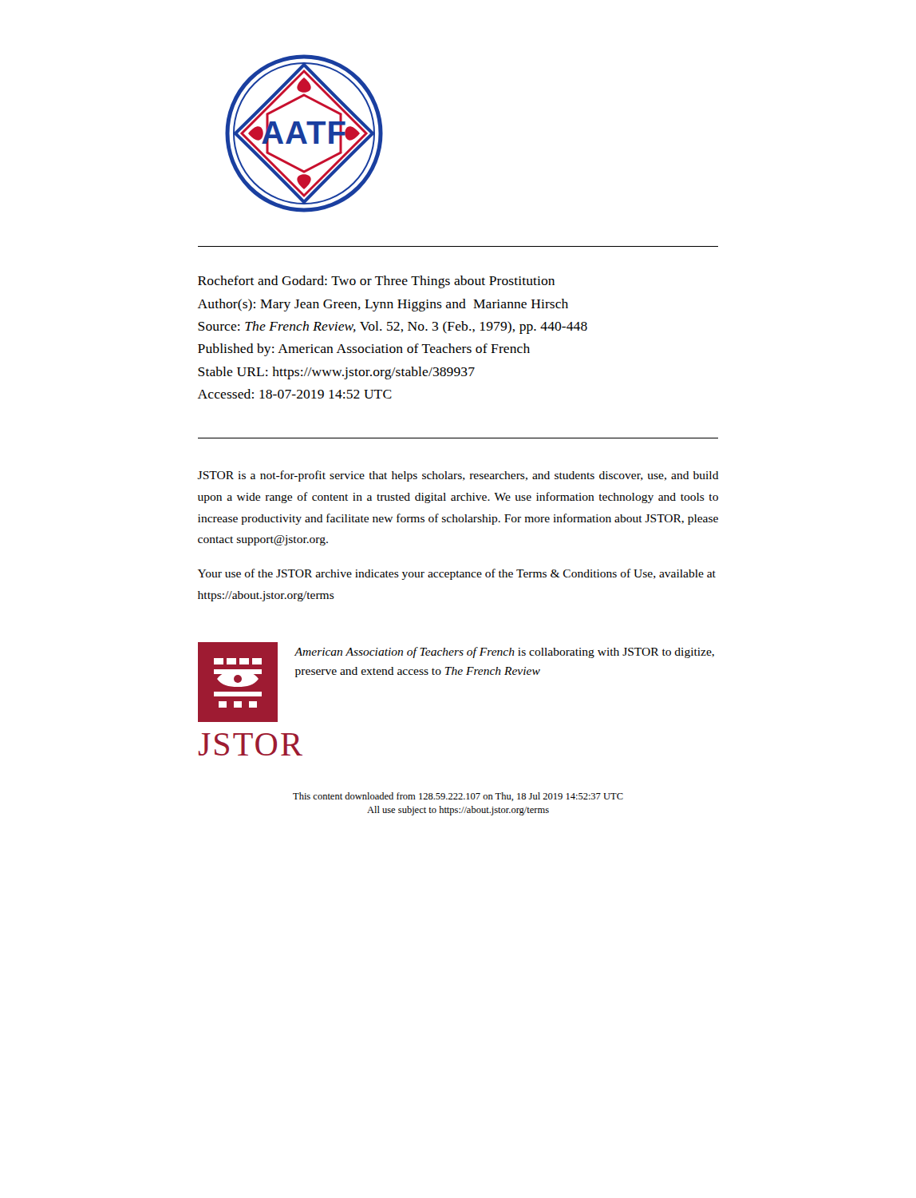AATF
Rochefort and Godard: Two or Three Things about Prostitution Author(s): Mary Jean Green, Lynn Higgins and Marianne Hirsch Source: The French Review, Vol. 52, No. 3 (Feb., 1979), pp. 440-448 Published by: American Association of Teachers of French Stable URL: https://www.jstor.org/stable/389937 Accessed: 18-07-2019 14:52 UTC
JSTOR is a not-for-profit service that helps scholars, researchers, and students discover, use, and build upon a wide range of content in a trusted digital archive. We use information technology and tools to increase productivity and facilitate new forms of scholarship. For more information about JSTOR, please contact support@jstor.org.
Your use of the JSTOR archive indicates your acceptance of the Terms & Conditions of Use, available at
https://about.jstor.org/terms
JSTOR
American Association of Teachers of French is collaborating with JSTOR to digitize, preserve and extend access to The French Review
This content downloaded from 128.59.222.107 on Thu, 18 Jul 2019 14:52:37 UTC All use subject to https://about.jstor.org/terms